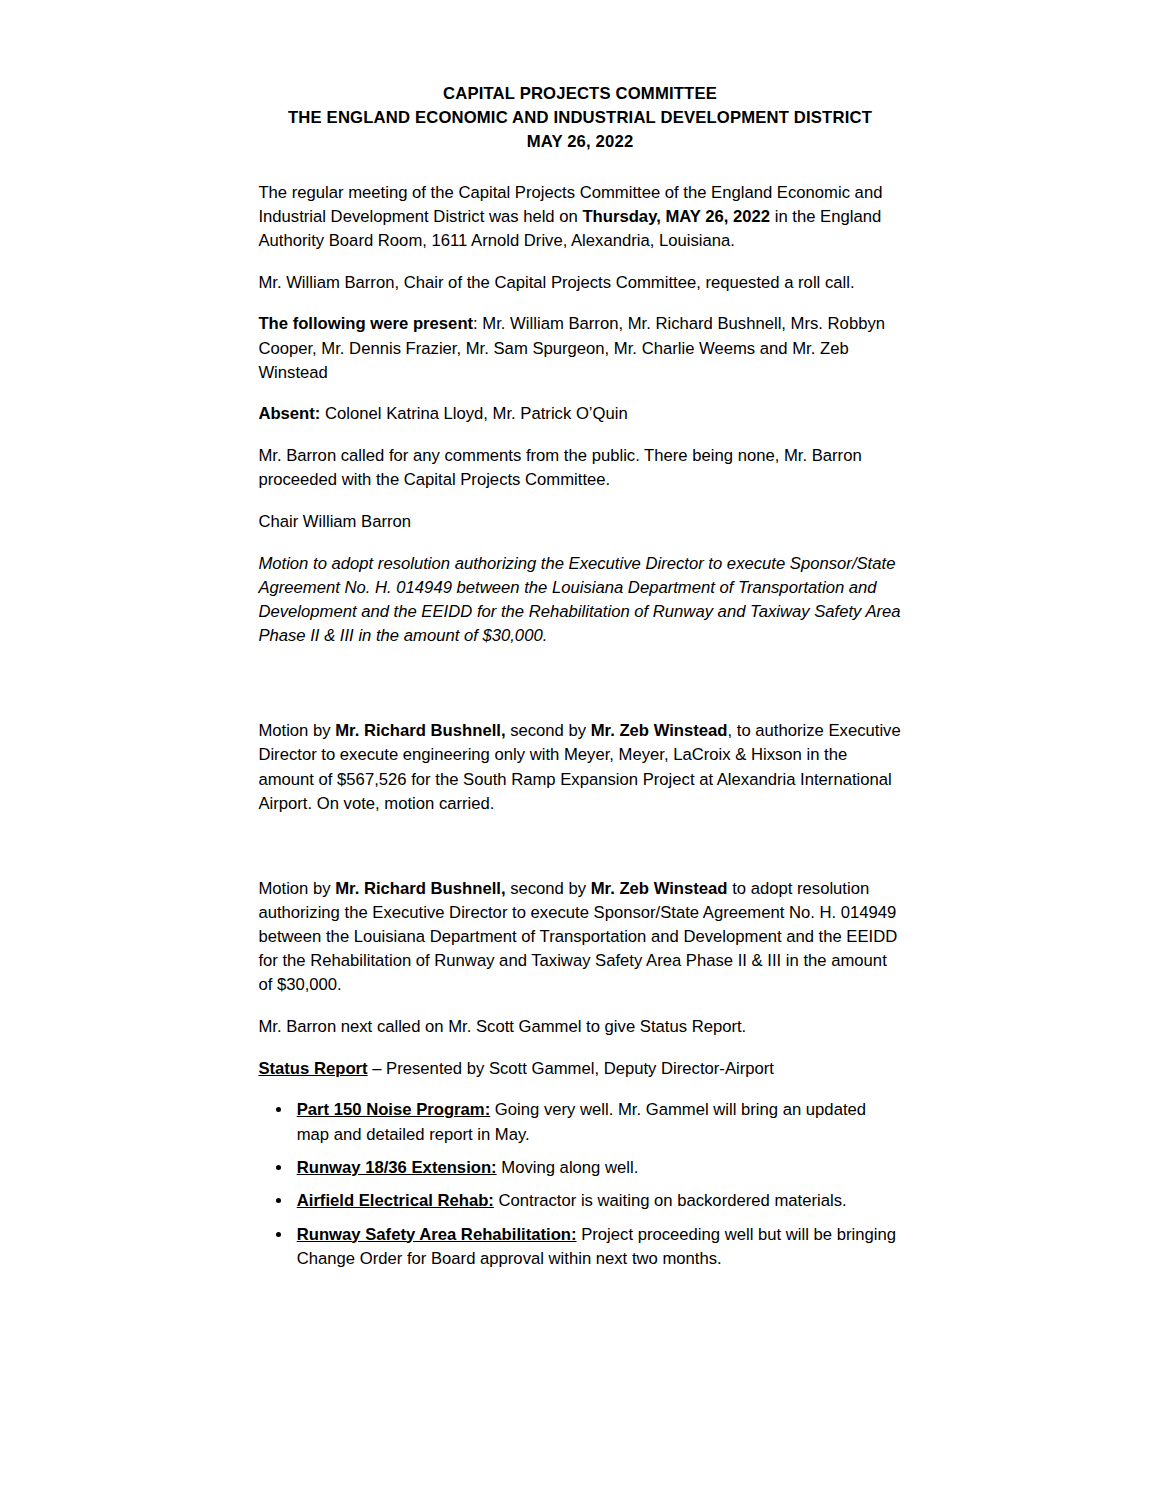CAPITAL PROJECTS COMMITTEE
THE ENGLAND ECONOMIC AND INDUSTRIAL DEVELOPMENT DISTRICT
MAY 26, 2022
The regular meeting of the Capital Projects Committee of the England Economic and Industrial Development District was held on Thursday, MAY 26, 2022 in the England Authority Board Room, 1611 Arnold Drive, Alexandria, Louisiana.
Mr. William Barron, Chair of the Capital Projects Committee, requested a roll call.
The following were present: Mr. William Barron, Mr. Richard Bushnell, Mrs. Robbyn Cooper, Mr. Dennis Frazier, Mr. Sam Spurgeon, Mr. Charlie Weems and Mr. Zeb Winstead
Absent: Colonel Katrina Lloyd, Mr. Patrick O’Quin
Mr. Barron called for any comments from the public. There being none, Mr. Barron proceeded with the Capital Projects Committee.
Chair William Barron
Motion to adopt resolution authorizing the Executive Director to execute Sponsor/State Agreement No. H. 014949 between the Louisiana Department of Transportation and Development and the EEIDD for the Rehabilitation of Runway and Taxiway Safety Area Phase II & III in the amount of $30,000.
Motion by Mr. Richard Bushnell, second by Mr. Zeb Winstead, to authorize Executive Director to execute engineering only with Meyer, Meyer, LaCroix & Hixson in the amount of $567,526 for the South Ramp Expansion Project at Alexandria International Airport. On vote, motion carried.
Motion by Mr. Richard Bushnell, second by Mr. Zeb Winstead to adopt resolution authorizing the Executive Director to execute Sponsor/State Agreement No. H. 014949 between the Louisiana Department of Transportation and Development and the EEIDD for the Rehabilitation of Runway and Taxiway Safety Area Phase II & III in the amount of $30,000.
Mr. Barron next called on Mr. Scott Gammel to give Status Report.
Status Report – Presented by Scott Gammel, Deputy Director-Airport
Part 150 Noise Program: Going very well. Mr. Gammel will bring an updated map and detailed report in May.
Runway 18/36 Extension: Moving along well.
Airfield Electrical Rehab: Contractor is waiting on backordered materials.
Runway Safety Area Rehabilitation: Project proceeding well but will be bringing Change Order for Board approval within next two months.